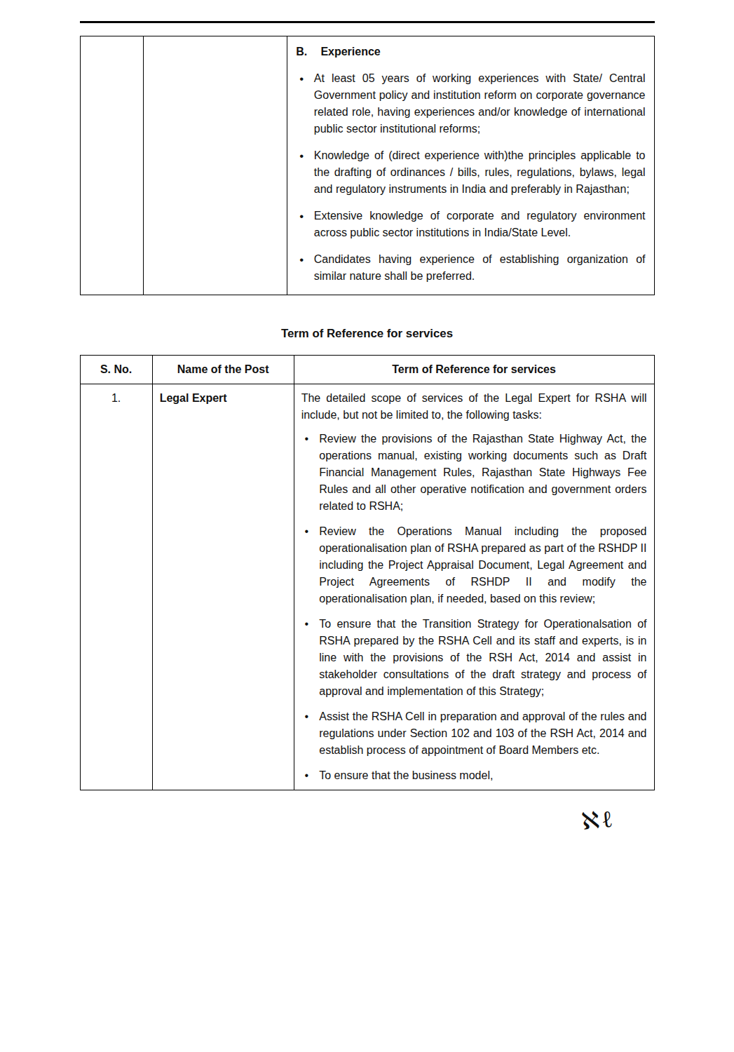| | | B. Experience At least 05 years of working experiences with State/ Central Government policy and institution reform on corporate governance related role, having experiences and/or knowledge of international public sector institutional reforms; Knowledge of (direct experience with)the principles applicable to the drafting of ordinances / bills, rules, regulations, bylaws, legal and regulatory instruments in India and preferably in Rajasthan; Extensive knowledge of corporate and regulatory environment across public sector institutions in India/State Level. Candidates having experience of establishing organization of similar nature shall be preferred. |
Term of Reference for services
| S. No. | Name of the Post | Term of Reference for services |
| --- | --- | --- |
| 1. | Legal Expert | The detailed scope of services of the Legal Expert for RSHA will include, but not be limited to, the following tasks: Review the provisions of the Rajasthan State Highway Act, the operations manual, existing working documents such as Draft Financial Management Rules, Rajasthan State Highways Fee Rules and all other operative notification and government orders related to RSHA; Review the Operations Manual including the proposed operationalisation plan of RSHA prepared as part of the RSHDP II including the Project Appraisal Document, Legal Agreement and Project Agreements of RSHDP II and modify the operationalisation plan, if needed, based on this review; To ensure that the Transition Strategy for Operationalsation of RSHA prepared by the RSHA Cell and its staff and experts, is in line with the provisions of the RSH Act, 2014 and assist in stakeholder consultations of the draft strategy and process of approval and implementation of this Strategy; Assist the RSHA Cell in preparation and approval of the rules and regulations under Section 102 and 103 of the RSH Act, 2014 and establish process of appointment of Board Members etc. To ensure that the business model, |
ℵ ℓ